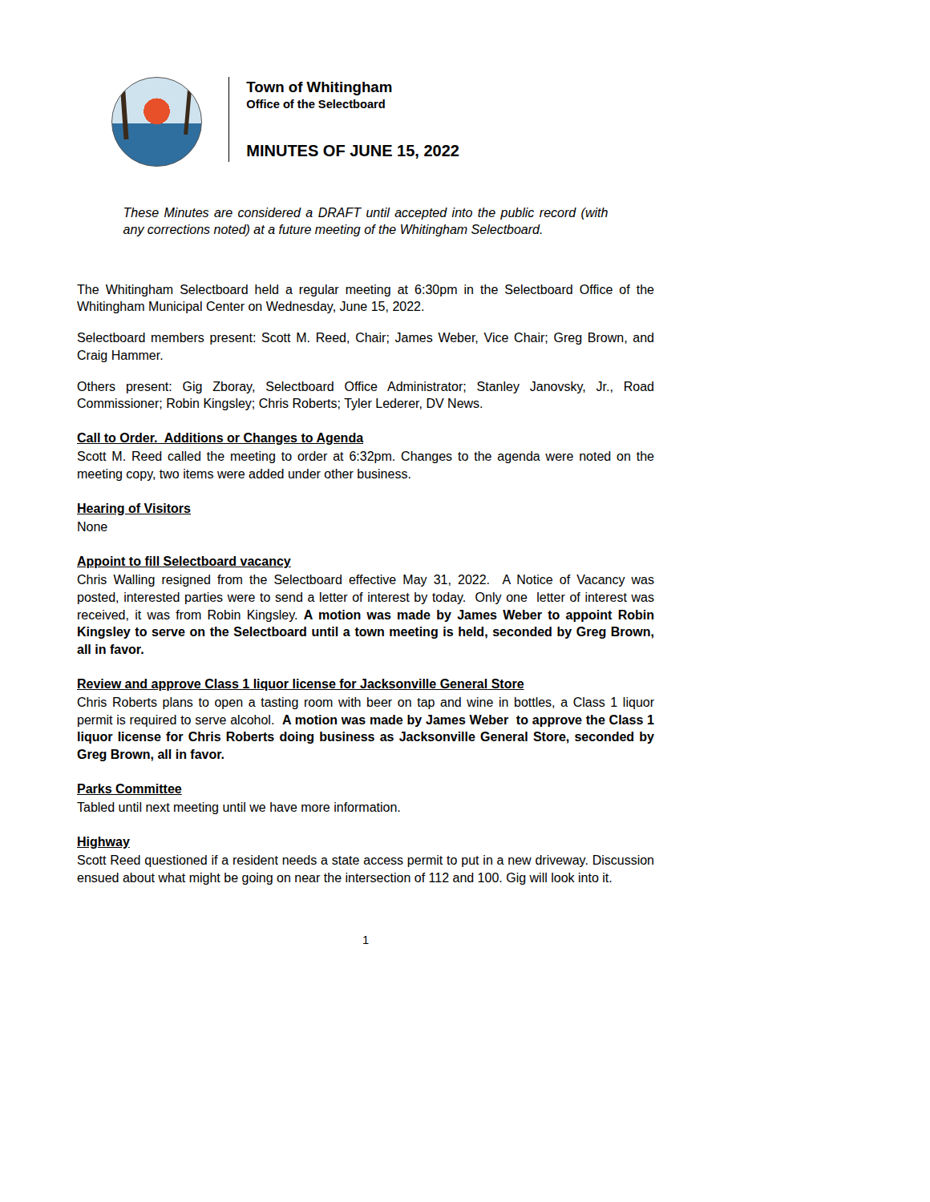Town of Whitingham
Office of the Selectboard
MINUTES OF JUNE 15, 2022
These Minutes are considered a DRAFT until accepted into the public record (with any corrections noted) at a future meeting of the Whitingham Selectboard.
The Whitingham Selectboard held a regular meeting at 6:30pm in the Selectboard Office of the Whitingham Municipal Center on Wednesday, June 15, 2022.
Selectboard members present: Scott M. Reed, Chair; James Weber, Vice Chair; Greg Brown, and Craig Hammer.
Others present: Gig Zboray, Selectboard Office Administrator; Stanley Janovsky, Jr., Road Commissioner; Robin Kingsley; Chris Roberts; Tyler Lederer, DV News.
Call to Order. Additions or Changes to Agenda
Scott M. Reed called the meeting to order at 6:32pm. Changes to the agenda were noted on the meeting copy, two items were added under other business.
Hearing of Visitors
None
Appoint to fill Selectboard vacancy
Chris Walling resigned from the Selectboard effective May 31, 2022. A Notice of Vacancy was posted, interested parties were to send a letter of interest by today. Only one letter of interest was received, it was from Robin Kingsley. A motion was made by James Weber to appoint Robin Kingsley to serve on the Selectboard until a town meeting is held, seconded by Greg Brown, all in favor.
Review and approve Class 1 liquor license for Jacksonville General Store
Chris Roberts plans to open a tasting room with beer on tap and wine in bottles, a Class 1 liquor permit is required to serve alcohol. A motion was made by James Weber to approve the Class 1 liquor license for Chris Roberts doing business as Jacksonville General Store, seconded by Greg Brown, all in favor.
Parks Committee
Tabled until next meeting until we have more information.
Highway
Scott Reed questioned if a resident needs a state access permit to put in a new driveway. Discussion ensued about what might be going on near the intersection of 112 and 100. Gig will look into it.
1